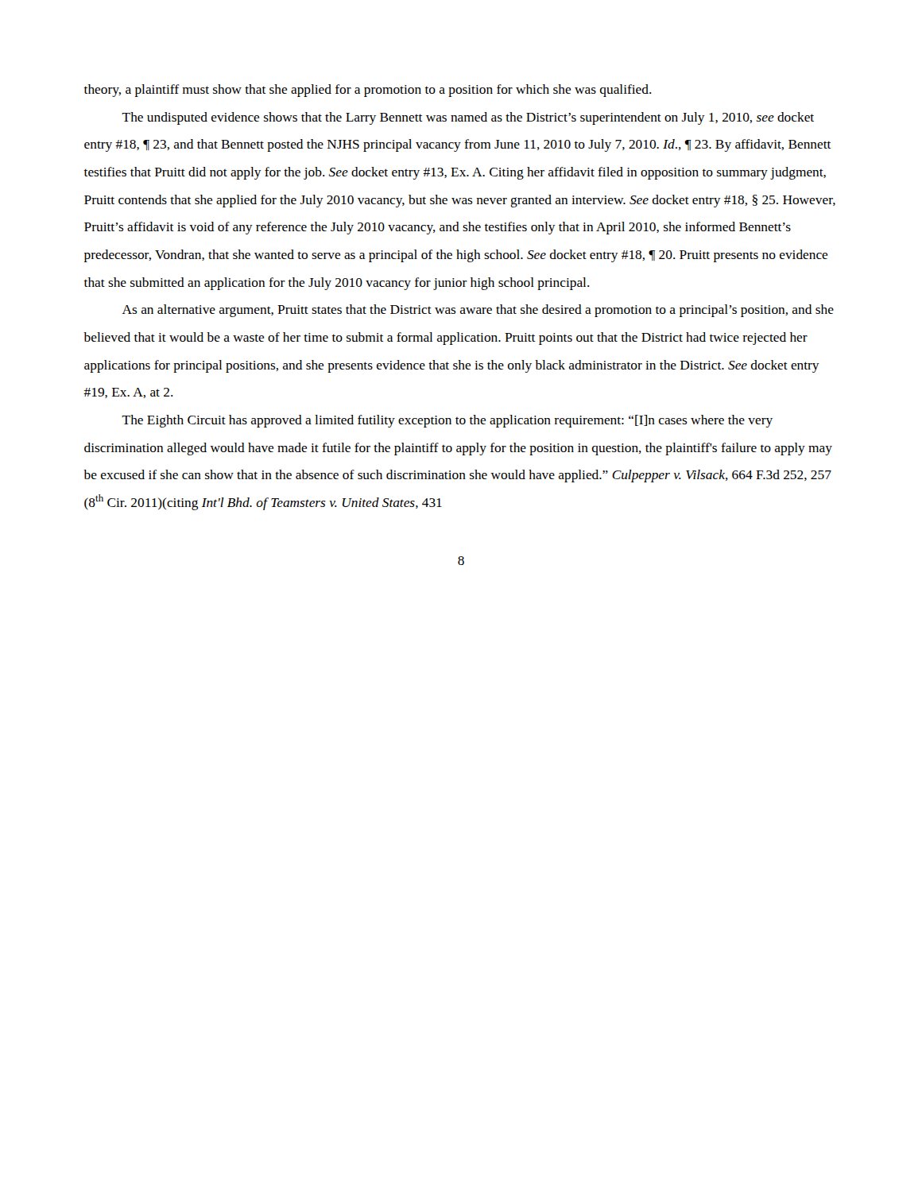theory, a plaintiff must show that she applied for a promotion to a position for which she was qualified.
The undisputed evidence shows that the Larry Bennett was named as the District’s superintendent on July 1, 2010, see docket entry #18, ¶ 23, and that Bennett posted the NJHS principal vacancy from June 11, 2010 to July 7, 2010. Id., ¶ 23. By affidavit, Bennett testifies that Pruitt did not apply for the job. See docket entry #13, Ex. A. Citing her affidavit filed in opposition to summary judgment, Pruitt contends that she applied for the July 2010 vacancy, but she was never granted an interview. See docket entry #18, § 25. However, Pruitt’s affidavit is void of any reference the July 2010 vacancy, and she testifies only that in April 2010, she informed Bennett’s predecessor, Vondran, that she wanted to serve as a principal of the high school. See docket entry #18, ¶ 20. Pruitt presents no evidence that she submitted an application for the July 2010 vacancy for junior high school principal.
As an alternative argument, Pruitt states that the District was aware that she desired a promotion to a principal’s position, and she believed that it would be a waste of her time to submit a formal application. Pruitt points out that the District had twice rejected her applications for principal positions, and she presents evidence that she is the only black administrator in the District. See docket entry #19, Ex. A, at 2.
The Eighth Circuit has approved a limited futility exception to the application requirement: “[I]n cases where the very discrimination alleged would have made it futile for the plaintiff to apply for the position in question, the plaintiff's failure to apply may be excused if she can show that in the absence of such discrimination she would have applied.” Culpepper v. Vilsack, 664 F.3d 252, 257 (8th Cir. 2011)(citing Int'l Bhd. of Teamsters v. United States, 431
8